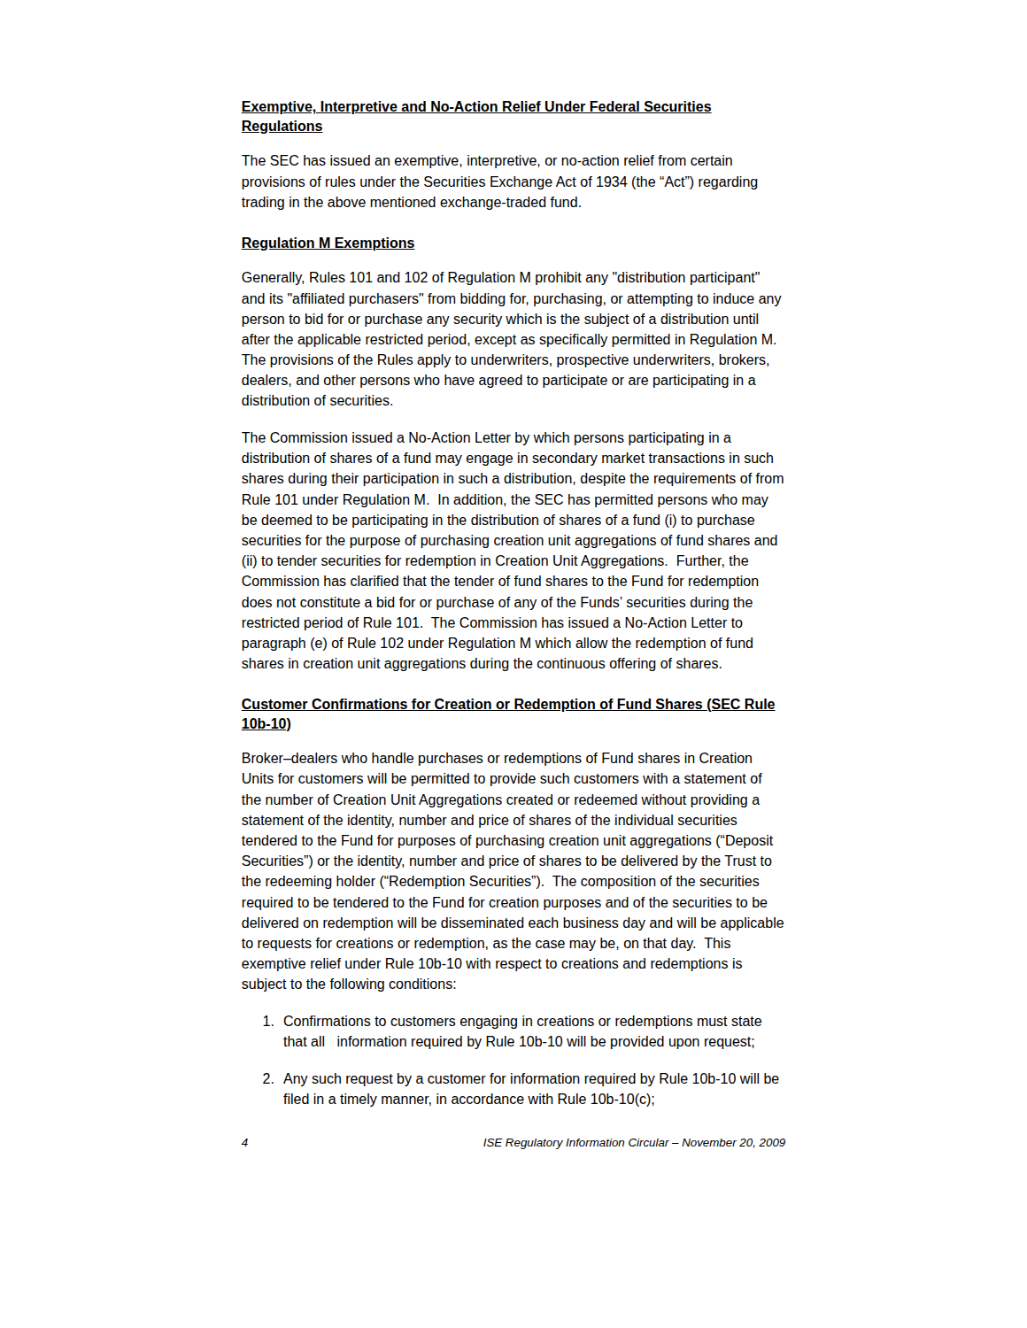Exemptive, Interpretive and No-Action Relief Under Federal Securities Regulations
The SEC has issued an exemptive, interpretive, or no-action relief from certain provisions of rules under the Securities Exchange Act of 1934 (the “Act”) regarding trading in the above mentioned exchange-traded fund.
Regulation M Exemptions
Generally, Rules 101 and 102 of Regulation M prohibit any "distribution participant" and its "affiliated purchasers" from bidding for, purchasing, or attempting to induce any person to bid for or purchase any security which is the subject of a distribution until after the applicable restricted period, except as specifically permitted in Regulation M. The provisions of the Rules apply to underwriters, prospective underwriters, brokers, dealers, and other persons who have agreed to participate or are participating in a distribution of securities.
The Commission issued a No-Action Letter by which persons participating in a distribution of shares of a fund may engage in secondary market transactions in such shares during their participation in such a distribution, despite the requirements of from Rule 101 under Regulation M. In addition, the SEC has permitted persons who may be deemed to be participating in the distribution of shares of a fund (i) to purchase securities for the purpose of purchasing creation unit aggregations of fund shares and (ii) to tender securities for redemption in Creation Unit Aggregations. Further, the Commission has clarified that the tender of fund shares to the Fund for redemption does not constitute a bid for or purchase of any of the Funds’ securities during the restricted period of Rule 101. The Commission has issued a No-Action Letter to paragraph (e) of Rule 102 under Regulation M which allow the redemption of fund shares in creation unit aggregations during the continuous offering of shares.
Customer Confirmations for Creation or Redemption of Fund Shares (SEC Rule 10b-10)
Broker–dealers who handle purchases or redemptions of Fund shares in Creation Units for customers will be permitted to provide such customers with a statement of the number of Creation Unit Aggregations created or redeemed without providing a statement of the identity, number and price of shares of the individual securities tendered to the Fund for purposes of purchasing creation unit aggregations (“Deposit Securities”) or the identity, number and price of shares to be delivered by the Trust to the redeeming holder (“Redemption Securities”). The composition of the securities required to be tendered to the Fund for creation purposes and of the securities to be delivered on redemption will be disseminated each business day and will be applicable to requests for creations or redemption, as the case may be, on that day. This exemptive relief under Rule 10b-10 with respect to creations and redemptions is subject to the following conditions:
Confirmations to customers engaging in creations or redemptions must state that all information required by Rule 10b-10 will be provided upon request;
Any such request by a customer for information required by Rule 10b-10 will be filed in a timely manner, in accordance with Rule 10b-10(c);
4 ISE Regulatory Information Circular – November 20, 2009